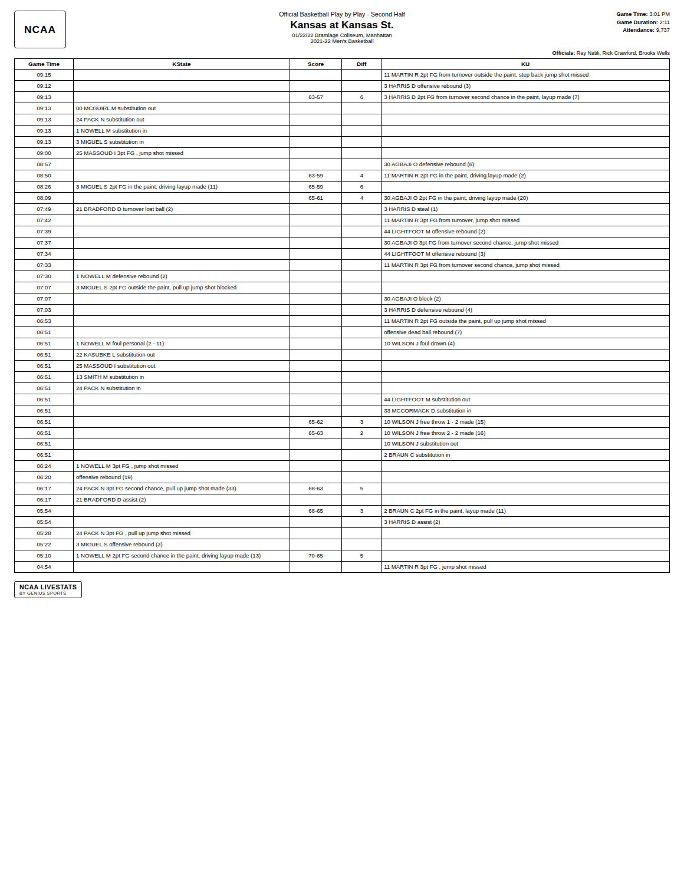NCAA
Official Basketball Play by Play - Second Half
Kansas at Kansas St.
01/22/22 Bramlage Coliseum, Manhattan
2021-22 Men's Basketball
Game Time: 3:01 PM
Game Duration: 2:11
Attendance: 9,737
Officials: Ray Natili, Rick Crawford, Brooks Wells
| Game Time | KState | Score | Diff | KU |
| --- | --- | --- | --- | --- |
| 09:15 | | | | 11 MARTIN R 2pt FG from turnover outside the paint, step back jump shot missed |
| 09:12 | | | | 3 HARRIS D offensive rebound (3) |
| 09:13 | | 63-57 | 6 | 3 HARRIS D 2pt FG from turnover second chance in the paint, layup made (7) |
| 09:13 | 00 MCGUIRL M substitution out | | | |
| 09:13 | 24 PACK N substitution out | | | |
| 09:13 | 1 NOWELL M substitution in | | | |
| 09:13 | 3 MIGUEL S substitution in | | | |
| 09:00 | 25 MASSOUD I 3pt FG , jump shot missed | | | |
| 08:57 | | | | 30 AGBAJI O defensive rebound (6) |
| 08:50 | | 63-59 | 4 | 11 MARTIN R 2pt FG in the paint, driving layup made (2) |
| 08:26 | 3 MIGUEL S 2pt FG in the paint, driving layup made (11) | 65-59 | 6 | |
| 08:09 | | 65-61 | 4 | 30 AGBAJI O 2pt FG in the paint, driving layup made (20) |
| 07:49 | 21 BRADFORD D turnover lost ball (2) | | | 3 HARRIS D steal (1) |
| 07:42 | | | | 11 MARTIN R 3pt FG from turnover, jump shot missed |
| 07:39 | | | | 44 LIGHTFOOT M offensive rebound (2) |
| 07:37 | | | | 30 AGBAJI O 3pt FG from turnover second chance, jump shot missed |
| 07:34 | | | | 44 LIGHTFOOT M offensive rebound (3) |
| 07:33 | | | | 11 MARTIN R 3pt FG from turnover second chance, jump shot missed |
| 07:30 | 1 NOWELL M defensive rebound (2) | | | |
| 07:07 | 3 MIGUEL S 2pt FG outside the paint, pull up jump shot blocked | | | |
| 07:07 | | | | 30 AGBAJI O block (2) |
| 07:03 | | | | 3 HARRIS D defensive rebound (4) |
| 06:53 | | | | 11 MARTIN R 2pt FG outside the paint, pull up jump shot missed |
| 06:51 | | | | offensive dead ball rebound (7) |
| 06:51 | 1 NOWELL M foul personal (2 - 11) | | | 10 WILSON J foul drawn (4) |
| 06:51 | 22 KASUBKE L substitution out | | | |
| 06:51 | 25 MASSOUD I substitution out | | | |
| 06:51 | 13 SMITH M substitution in | | | |
| 06:51 | 24 PACK N substitution in | | | |
| 06:51 | | | | 44 LIGHTFOOT M substitution out |
| 06:51 | | | | 33 MCCORMACK D substitution in |
| 06:51 | | 65-62 | 3 | 10 WILSON J free throw 1 - 2 made (15) |
| 06:51 | | 65-63 | 2 | 10 WILSON J free throw 2 - 2 made (16) |
| 06:51 | | | | 10 WILSON J substitution out |
| 06:51 | | | | 2 BRAUN C substitution in |
| 06:24 | 1 NOWELL M 3pt FG , jump shot missed | | | |
| 06:20 | offensive rebound (19) | | | |
| 06:17 | 24 PACK N 3pt FG second chance, pull up jump shot made (33) | 68-63 | 5 | |
| 06:17 | 21 BRADFORD D assist (2) | | | |
| 05:54 | | 68-65 | 3 | 2 BRAUN C 2pt FG in the paint, layup made (11) |
| 05:54 | | | | 3 HARRIS D assist (2) |
| 05:28 | 24 PACK N 3pt FG , pull up jump shot missed | | | |
| 05:22 | 3 MIGUEL S offensive rebound (3) | | | |
| 05:10 | 1 NOWELL M 2pt FG second chance in the paint, driving layup made (13) | 70-65 | 5 | |
| 04:54 | | | | 11 MARTIN R 3pt FG , jump shot missed |
NCAA LIVESTATSBY GENIUS SPORTS